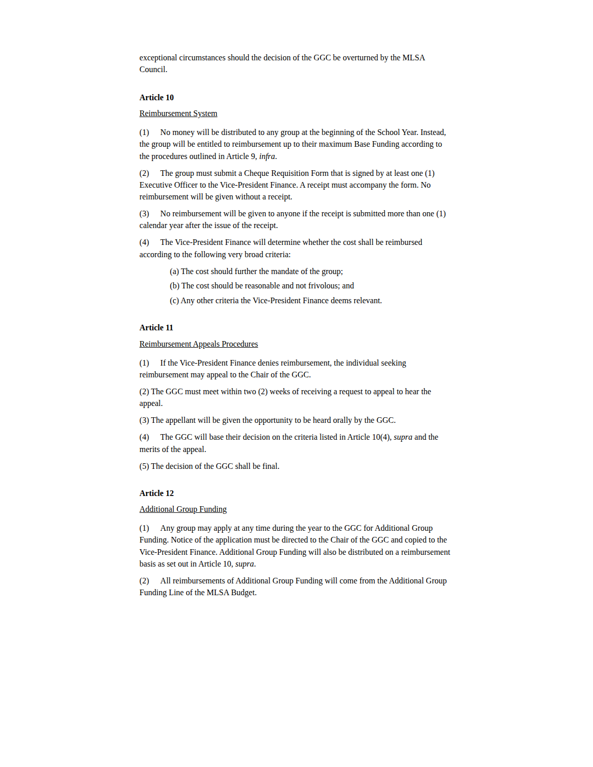exceptional circumstances should the decision of the GGC be overturned by the MLSA Council.
Article 10
Reimbursement System
(1) No money will be distributed to any group at the beginning of the School Year. Instead, the group will be entitled to reimbursement up to their maximum Base Funding according to the procedures outlined in Article 9, infra.
(2) The group must submit a Cheque Requisition Form that is signed by at least one (1) Executive Officer to the Vice-President Finance. A receipt must accompany the form. No reimbursement will be given without a receipt.
(3) No reimbursement will be given to anyone if the receipt is submitted more than one (1) calendar year after the issue of the receipt.
(4) The Vice-President Finance will determine whether the cost shall be reimbursed according to the following very broad criteria:
(a) The cost should further the mandate of the group;
(b) The cost should be reasonable and not frivolous; and
(c) Any other criteria the Vice-President Finance deems relevant.
Article 11
Reimbursement Appeals Procedures
(1) If the Vice-President Finance denies reimbursement, the individual seeking reimbursement may appeal to the Chair of the GGC.
(2) The GGC must meet within two (2) weeks of receiving a request to appeal to hear the appeal.
(3) The appellant will be given the opportunity to be heard orally by the GGC.
(4) The GGC will base their decision on the criteria listed in Article 10(4), supra and the merits of the appeal.
(5) The decision of the GGC shall be final.
Article 12
Additional Group Funding
(1) Any group may apply at any time during the year to the GGC for Additional Group Funding. Notice of the application must be directed to the Chair of the GGC and copied to the Vice-President Finance. Additional Group Funding will also be distributed on a reimbursement basis as set out in Article 10, supra.
(2) All reimbursements of Additional Group Funding will come from the Additional Group Funding Line of the MLSA Budget.